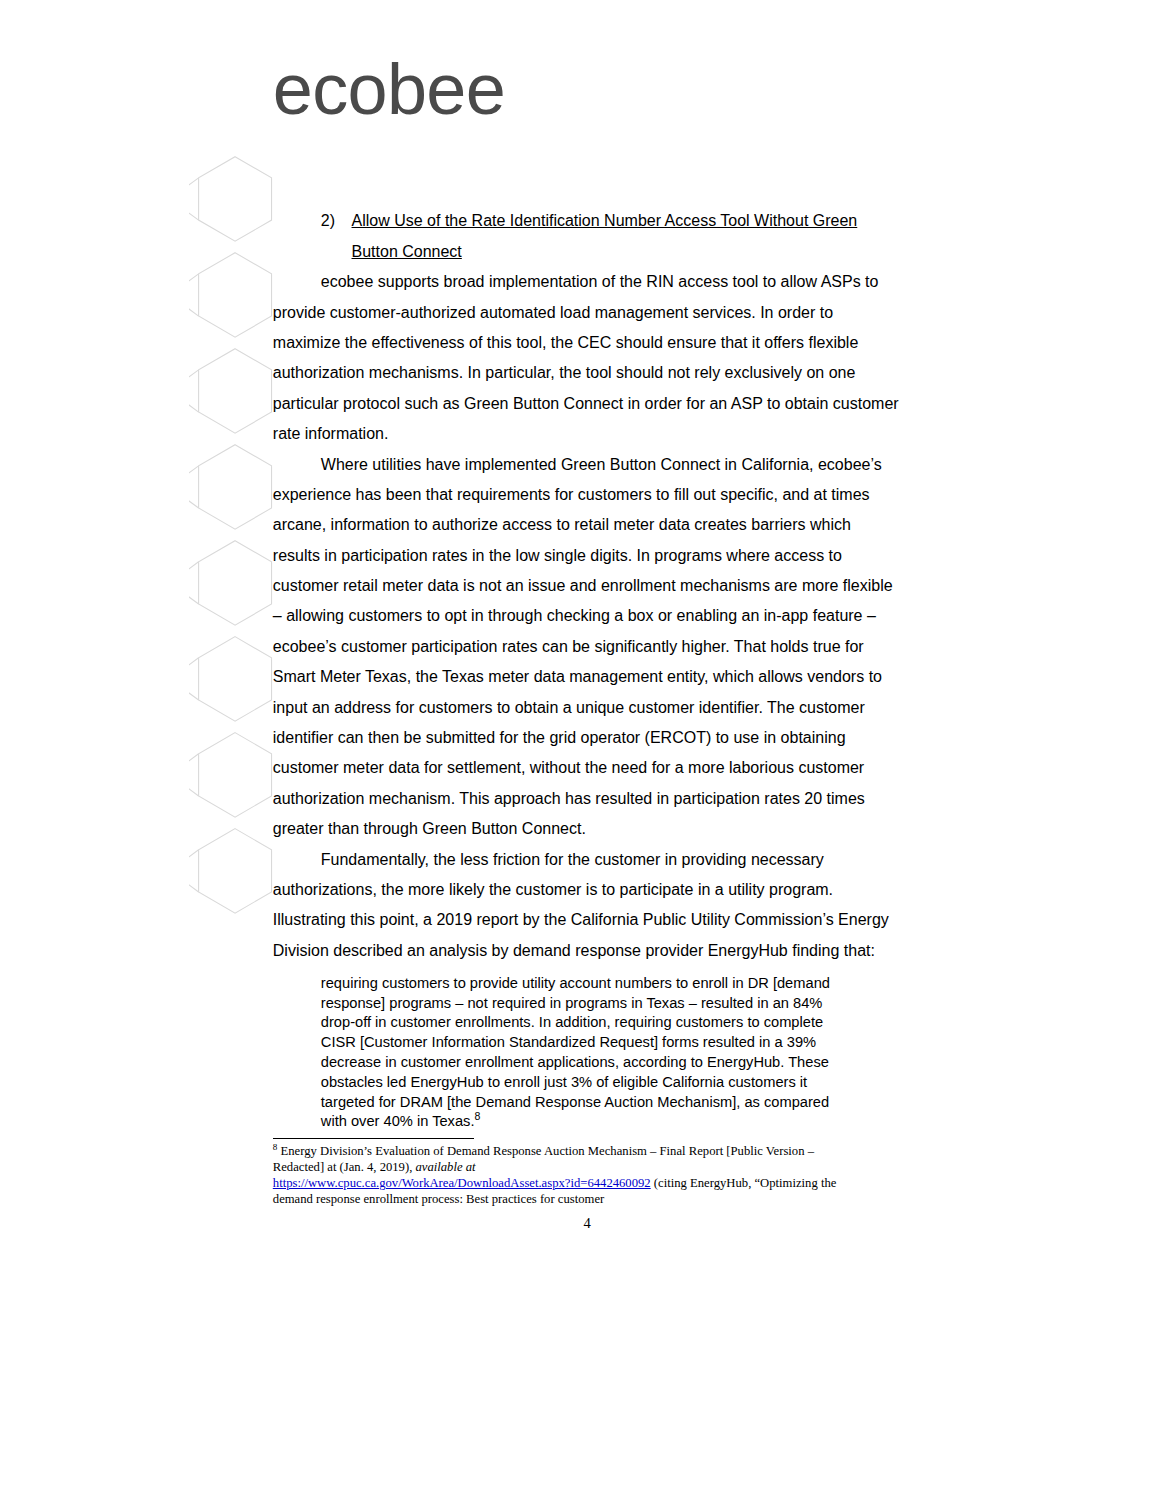ecobee
2) Allow Use of the Rate Identification Number Access Tool Without Green Button Connect
ecobee supports broad implementation of the RIN access tool to allow ASPs to provide customer-authorized automated load management services. In order to maximize the effectiveness of this tool, the CEC should ensure that it offers flexible authorization mechanisms. In particular, the tool should not rely exclusively on one particular protocol such as Green Button Connect in order for an ASP to obtain customer rate information.
Where utilities have implemented Green Button Connect in California, ecobee’s experience has been that requirements for customers to fill out specific, and at times arcane, information to authorize access to retail meter data creates barriers which results in participation rates in the low single digits. In programs where access to customer retail meter data is not an issue and enrollment mechanisms are more flexible – allowing customers to opt in through checking a box or enabling an in-app feature – ecobee’s customer participation rates can be significantly higher. That holds true for Smart Meter Texas, the Texas meter data management entity, which allows vendors to input an address for customers to obtain a unique customer identifier. The customer identifier can then be submitted for the grid operator (ERCOT) to use in obtaining customer meter data for settlement, without the need for a more laborious customer authorization mechanism. This approach has resulted in participation rates 20 times greater than through Green Button Connect.
Fundamentally, the less friction for the customer in providing necessary authorizations, the more likely the customer is to participate in a utility program. Illustrating this point, a 2019 report by the California Public Utility Commission’s Energy Division described an analysis by demand response provider EnergyHub finding that:
requiring customers to provide utility account numbers to enroll in DR [demand response] programs – not required in programs in Texas – resulted in an 84% drop-off in customer enrollments. In addition, requiring customers to complete CISR [Customer Information Standardized Request] forms resulted in a 39% decrease in customer enrollment applications, according to EnergyHub. These obstacles led EnergyHub to enroll just 3% of eligible California customers it targeted for DRAM [the Demand Response Auction Mechanism], as compared with over 40% in Texas.8
8 Energy Division’s Evaluation of Demand Response Auction Mechanism – Final Report [Public Version – Redacted] at (Jan. 4, 2019), available at
https://www.cpuc.ca.gov/WorkArea/DownloadAsset.aspx?id=6442460092 (citing EnergyHub, “Optimizing the demand response enrollment process: Best practices for customer
4